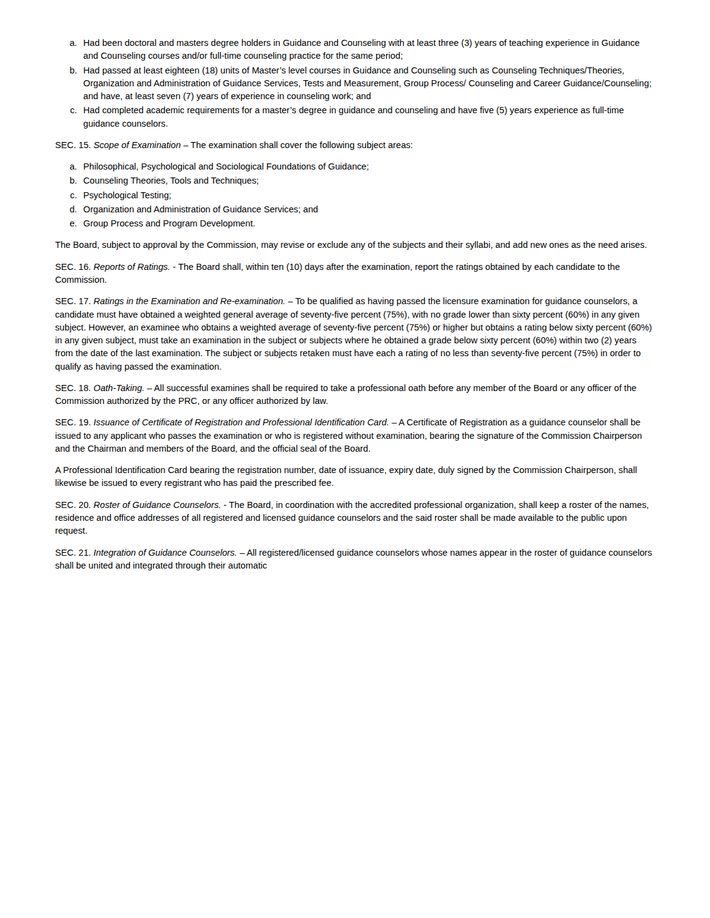Had been doctoral and masters degree holders in Guidance and Counseling with at least three (3) years of teaching experience in Guidance and Counseling courses and/or full-time counseling practice for the same period;
Had passed at least eighteen (18) units of Master’s level courses in Guidance and Counseling such as Counseling Techniques/Theories, Organization and Administration of Guidance Services, Tests and Measurement, Group Process/ Counseling and Career Guidance/Counseling; and have, at least seven (7) years of experience in counseling work; and
Had completed academic requirements for a master’s degree in guidance and counseling and have five (5) years experience as full-time guidance counselors.
SEC. 15. Scope of Examination – The examination shall cover the following subject areas:
Philosophical, Psychological and Sociological Foundations of Guidance;
Counseling Theories, Tools and Techniques;
Psychological Testing;
Organization and Administration of Guidance Services; and
Group Process and Program Development.
The Board, subject to approval by the Commission, may revise or exclude any of the subjects and their syllabi, and add new ones as the need arises.
SEC. 16. Reports of Ratings. - The Board shall, within ten (10) days after the examination, report the ratings obtained by each candidate to the Commission.
SEC. 17. Ratings in the Examination and Re-examination. – To be qualified as having passed the licensure examination for guidance counselors, a candidate must have obtained a weighted general average of seventy-five percent (75%), with no grade lower than sixty percent (60%) in any given subject. However, an examinee who obtains a weighted average of seventy-five percent (75%) or higher but obtains a rating below sixty percent (60%) in any given subject, must take an examination in the subject or subjects where he obtained a grade below sixty percent (60%) within two (2) years from the date of the last examination. The subject or subjects retaken must have each a rating of no less than seventy-five percent (75%) in order to qualify as having passed the examination.
SEC. 18. Oath-Taking. – All successful examines shall be required to take a professional oath before any member of the Board or any officer of the Commission authorized by the PRC, or any officer authorized by law.
SEC. 19. Issuance of Certificate of Registration and Professional Identification Card. – A Certificate of Registration as a guidance counselor shall be issued to any applicant who passes the examination or who is registered without examination, bearing the signature of the Commission Chairperson and the Chairman and members of the Board, and the official seal of the Board.
A Professional Identification Card bearing the registration number, date of issuance, expiry date, duly signed by the Commission Chairperson, shall likewise be issued to every registrant who has paid the prescribed fee.
SEC. 20. Roster of Guidance Counselors. - The Board, in coordination with the accredited professional organization, shall keep a roster of the names, residence and office addresses of all registered and licensed guidance counselors and the said roster shall be made available to the public upon request.
SEC. 21. Integration of Guidance Counselors. – All registered/licensed guidance counselors whose names appear in the roster of guidance counselors shall be united and integrated through their automatic